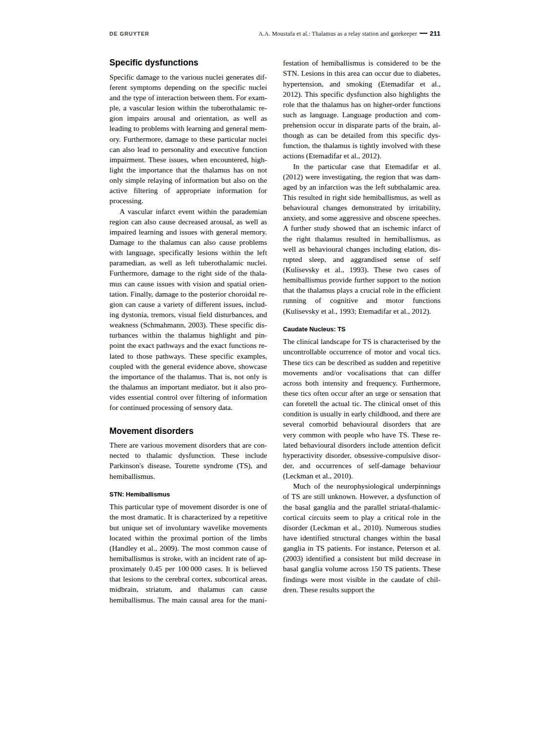DE GRUYTER A.A. Moustafa et al.: Thalamus as a relay station and gatekeeper 211
Specific dysfunctions
Specific damage to the various nuclei generates different symptoms depending on the specific nuclei and the type of interaction between them. For example, a vascular lesion within the tuberothalamic region impairs arousal and orientation, as well as leading to problems with learning and general memory. Furthermore, damage to these particular nuclei can also lead to personality and executive function impairment. These issues, when encountered, highlight the importance that the thalamus has on not only simple relaying of information but also on the active filtering of appropriate information for processing.
A vascular infarct event within the parademian region can also cause decreased arousal, as well as impaired learning and issues with general memory. Damage to the thalamus can also cause problems with language, specifically lesions within the left paramedian, as well as left tuberothalamic nuclei. Furthermore, damage to the right side of the thalamus can cause issues with vision and spatial orientation. Finally, damage to the posterior choroidal region can cause a variety of different issues, including dystonia, tremors, visual field disturbances, and weakness (Schmahmann, 2003). These specific disturbances within the thalamus highlight and pinpoint the exact pathways and the exact functions related to those pathways. These specific examples, coupled with the general evidence above, showcase the importance of the thalamus. That is, not only is the thalamus an important mediator, but it also provides essential control over filtering of information for continued processing of sensory data.
Movement disorders
There are various movement disorders that are connected to thalamic dysfunction. These include Parkinson's disease, Tourette syndrome (TS), and hemiballismus.
STN: Hemiballismus
This particular type of movement disorder is one of the most dramatic. It is characterized by a repetitive but unique set of involuntary wavelike movements located within the proximal portion of the limbs (Handley et al., 2009). The most common cause of hemiballismus is stroke, with an incident rate of approximately 0.45 per 100 000 cases. It is believed that lesions to the cerebral cortex, subcortical areas, midbrain, striatum, and thalamus can cause hemiballismus. The main causal area for the manifestation of hemiballismus is considered to be the STN. Lesions in this area can occur due to diabetes, hypertension, and smoking (Etemadifar et al., 2012). This specific dysfunction also highlights the role that the thalamus has on higher-order functions such as language. Language production and comprehension occur in disparate parts of the brain, although as can be detailed from this specific dysfunction, the thalamus is tightly involved with these actions (Etemadifar et al., 2012).
In the particular case that Etemadifar et al. (2012) were investigating, the region that was damaged by an infarction was the left subthalamic area. This resulted in right side hemiballismus, as well as behavioural changes demonstrated by irritability, anxiety, and some aggressive and obscene speeches. A further study showed that an ischemic infarct of the right thalamus resulted in hemiballismus, as well as behavioural changes including elation, disrupted sleep, and aggrandised sense of self (Kulisevsky et al., 1993). These two cases of hemiballismus provide further support to the notion that the thalamus plays a crucial role in the efficient running of cognitive and motor functions (Kulisevsky et al., 1993; Etemadifar et al., 2012).
Caudate Nucleus: TS
The clinical landscape for TS is characterised by the uncontrollable occurrence of motor and vocal tics. These tics can be described as sudden and repetitive movements and/or vocalisations that can differ across both intensity and frequency. Furthermore, these tics often occur after an urge or sensation that can foretell the actual tic. The clinical onset of this condition is usually in early childhood, and there are several comorbid behavioural disorders that are very common with people who have TS. These related behavioural disorders include attention deficit hyperactivity disorder, obsessive-compulsive disorder, and occurrences of self-damage behaviour (Leckman et al., 2010).
Much of the neurophysiological underpinnings of TS are still unknown. However, a dysfunction of the basal ganglia and the parallel striatal-thalamic-cortical circuits seem to play a critical role in the disorder (Leckman et al., 2010). Numerous studies have identified structural changes within the basal ganglia in TS patients. For instance, Peterson et al. (2003) identified a consistent but mild decrease in basal ganglia volume across 150 TS patients. These findings were most visible in the caudate of children. These results support the